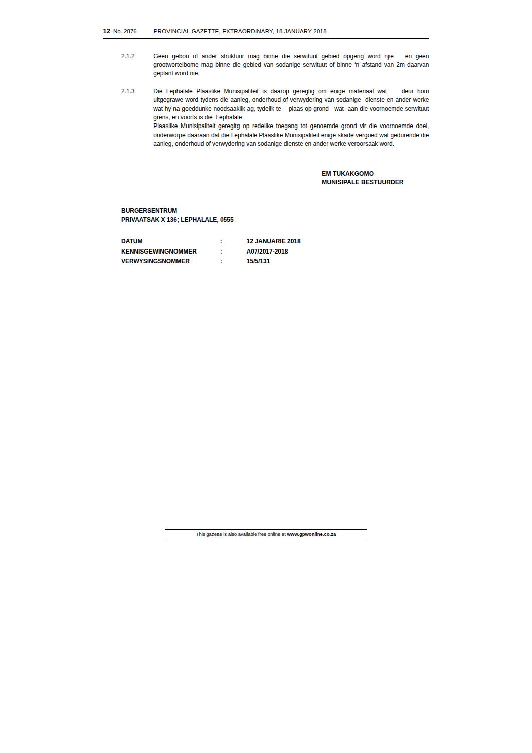12 No. 2876 PROVINCIAL GAZETTE, EXTRAORDINARY, 18 JANUARY 2018
2.1.2
Geen gebou of ander struktuur mag binne die serwituut gebied opgerig word njie en geen grootwortelbome mag binne die gebied van sodanige serwituut of binne ‘n afstand van 2m daarvan geplant word nie.
2.1.3
Die Lephalale Plaaslike Munisipaliteit is daarop geregtig om enige materiaal wat deur hom uitgegrawe word tydens die aanleg, onderhoud of verwydering van sodanige dienste en ander werke wat hy na goeddunke noodsaaklik ag, tydelik te plaas op grond wat aan die voornoemde serwituut grens, en voorts is die Lephalale
Plaaslike Munisipaliteit geregitg op redelike toegang tot genoemde grond vir die voornoemde doel, onderworpe daaraan dat die Lephalale Plaaslike Munisipaliteit enige skade vergoed wat gedurende die aanleg, onderhoud of verwydering van sodanige dienste en ander werke veroorsaak word.
EM TUKAKGOMO
MUNISIPALE BESTUURDER
BURGERSENTRUM
PRIVAATSAK X 136; LEPHALALE, 0555
| DATUM | : | 12 JANUARIE 2018 |
| KENNISGEWINGNOMMER | : | A07/2017-2018 |
| VERWYSINGSNOMMER | : | 15/5/131 |
This gazette is also available free online at www.gpwonline.co.za